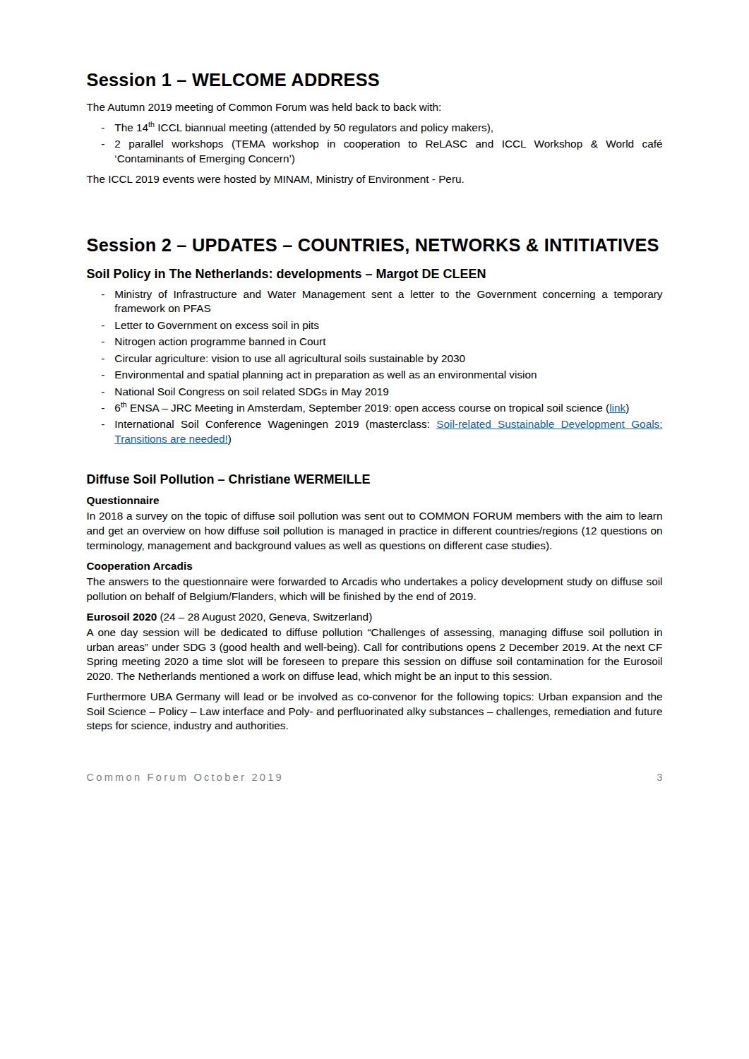Session 1 – WELCOME ADDRESS
The Autumn 2019 meeting of Common Forum was held back to back with:
The 14th ICCL biannual meeting (attended by 50 regulators and policy makers),
2 parallel workshops (TEMA workshop in cooperation to ReLASC and ICCL Workshop & World café ‘Contaminants of Emerging Concern’)
The ICCL 2019 events were hosted by MINAM, Ministry of Environment - Peru.
Session 2 – UPDATES – COUNTRIES, NETWORKS & INTITIATIVES
Soil Policy in The Netherlands: developments – Margot DE CLEEN
Ministry of Infrastructure and Water Management sent a letter to the Government concerning a temporary framework on PFAS
Letter to Government on excess soil in pits
Nitrogen action programme banned in Court
Circular agriculture: vision to use all agricultural soils sustainable by 2030
Environmental and spatial planning act in preparation as well as an environmental vision
National Soil Congress on soil related SDGs in May 2019
6th ENSA – JRC Meeting in Amsterdam, September 2019: open access course on tropical soil science (link)
International Soil Conference Wageningen 2019 (masterclass: Soil-related Sustainable Development Goals: Transitions are needed!)
Diffuse Soil Pollution – Christiane WERMEILLE
Questionnaire
In 2018 a survey on the topic of diffuse soil pollution was sent out to COMMON FORUM members with the aim to learn and get an overview on how diffuse soil pollution is managed in practice in different countries/regions (12 questions on terminology, management and background values as well as questions on different case studies).
Cooperation Arcadis
The answers to the questionnaire were forwarded to Arcadis who undertakes a policy development study on diffuse soil pollution on behalf of Belgium/Flanders, which will be finished by the end of 2019.
Eurosoil 2020 (24 – 28 August 2020, Geneva, Switzerland)
A one day session will be dedicated to diffuse pollution “Challenges of assessing, managing diffuse soil pollution in urban areas” under SDG 3 (good health and well-being). Call for contributions opens 2 December 2019. At the next CF Spring meeting 2020 a time slot will be foreseen to prepare this session on diffuse soil contamination for the Eurosoil 2020. The Netherlands mentioned a work on diffuse lead, which might be an input to this session.
Furthermore UBA Germany will lead or be involved as co-convenor for the following topics: Urban expansion and the Soil Science – Policy – Law interface and Poly- and perfluorinated alky substances – challenges, remediation and future steps for science, industry and authorities.
Common Forum October 2019 3